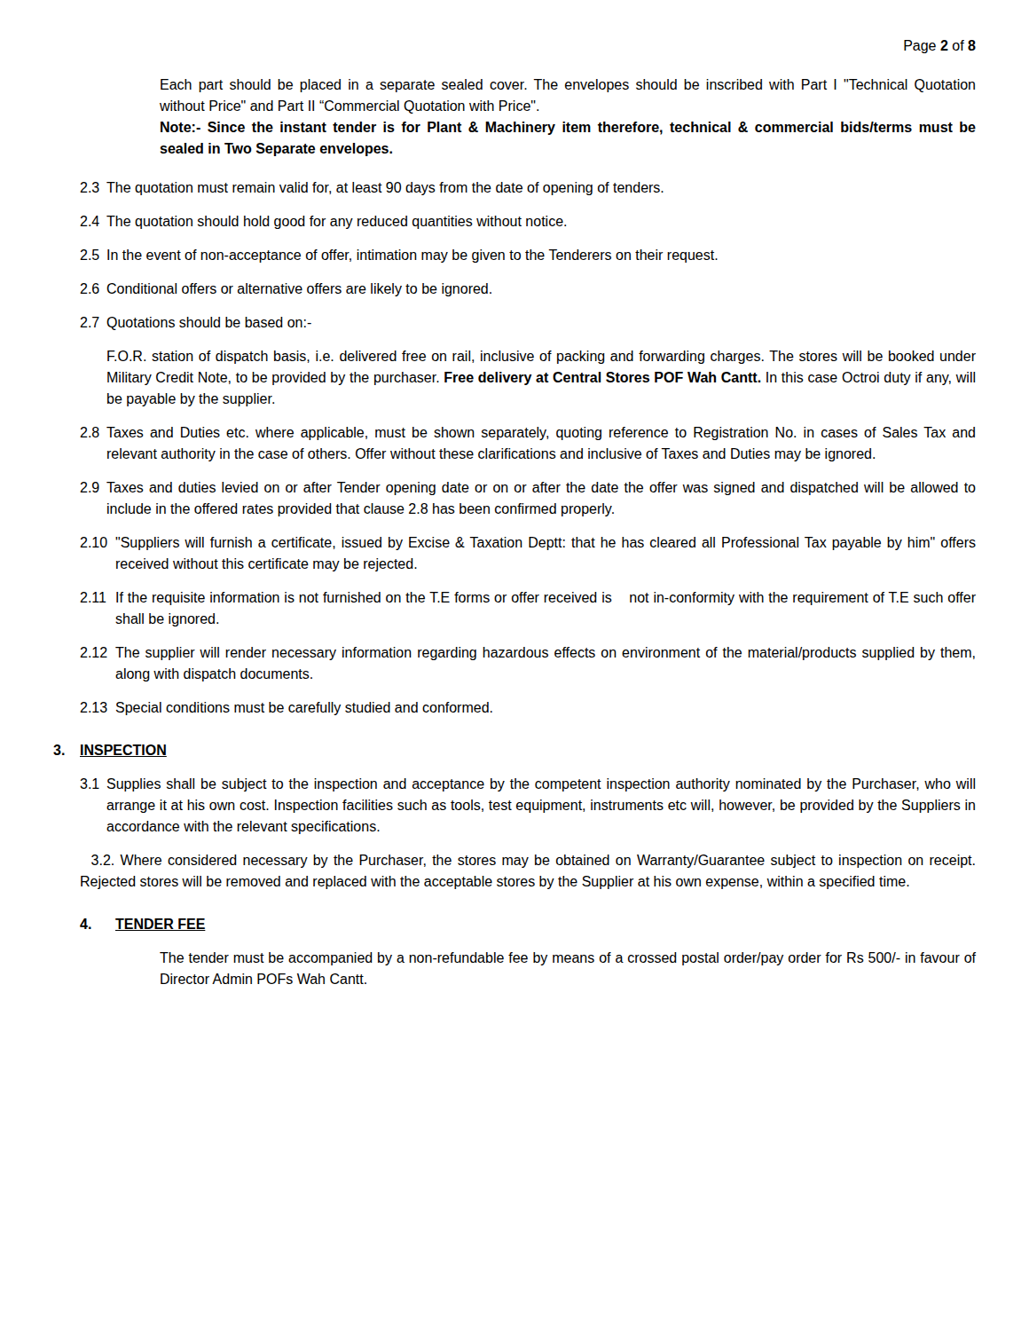Page 2 of 8
Each part should be placed in a separate sealed cover. The envelopes should be inscribed with Part I "Technical Quotation without Price" and Part II “Commercial Quotation with Price".
Note:- Since the instant tender is for Plant & Machinery item therefore, technical & commercial bids/terms must be sealed in Two Separate envelopes.
2.3
The quotation must remain valid for, at least 90 days from the date of opening of tenders.
2.4
The quotation should hold good for any reduced quantities without notice.
2.5
In the event of non-acceptance of offer, intimation may be given to the Tenderers on their request.
2.6
Conditional offers or alternative offers are likely to be ignored.
2.7
Quotations should be based on:-
F.O.R. station of dispatch basis, i.e. delivered free on rail, inclusive of packing and forwarding charges. The stores will be booked under Military Credit Note, to be provided by the purchaser. Free delivery at Central Stores POF Wah Cantt. In this case Octroi duty if any, will be payable by the supplier.
2.8
Taxes and Duties etc. where applicable, must be shown separately, quoting reference to Registration No. in cases of Sales Tax and relevant authority in the case of others. Offer without these clarifications and inclusive of Taxes and Duties may be ignored.
2.9
Taxes and duties levied on or after Tender opening date or on or after the date the offer was signed and dispatched will be allowed to include in the offered rates provided that clause 2.8 has been confirmed properly.
2.10
"Suppliers will furnish a certificate, issued by Excise & Taxation Deptt: that he has cleared all Professional Tax payable by him" offers received without this certificate may be rejected.
2.11
If the requisite information is not furnished on the T.E forms or offer received is not in-conformity with the requirement of T.E such offer shall be ignored.
2.12
The supplier will render necessary information regarding hazardous effects on environment of the material/products supplied by them, along with dispatch documents.
2.13
Special conditions must be carefully studied and conformed.
3.
INSPECTION
3.1
Supplies shall be subject to the inspection and acceptance by the competent inspection authority nominated by the Purchaser, who will arrange it at his own cost. Inspection facilities such as tools, test equipment, instruments etc will, however, be provided by the Suppliers in accordance with the relevant specifications.
3.2. Where considered necessary by the Purchaser, the stores may be obtained on Warranty/Guarantee subject to inspection on receipt. Rejected stores will be removed and replaced with the acceptable stores by the Supplier at his own expense, within a specified time.
4.
TENDER FEE
The tender must be accompanied by a non-refundable fee by means of a crossed postal order/pay order for Rs 500/- in favour of Director Admin POFs Wah Cantt.